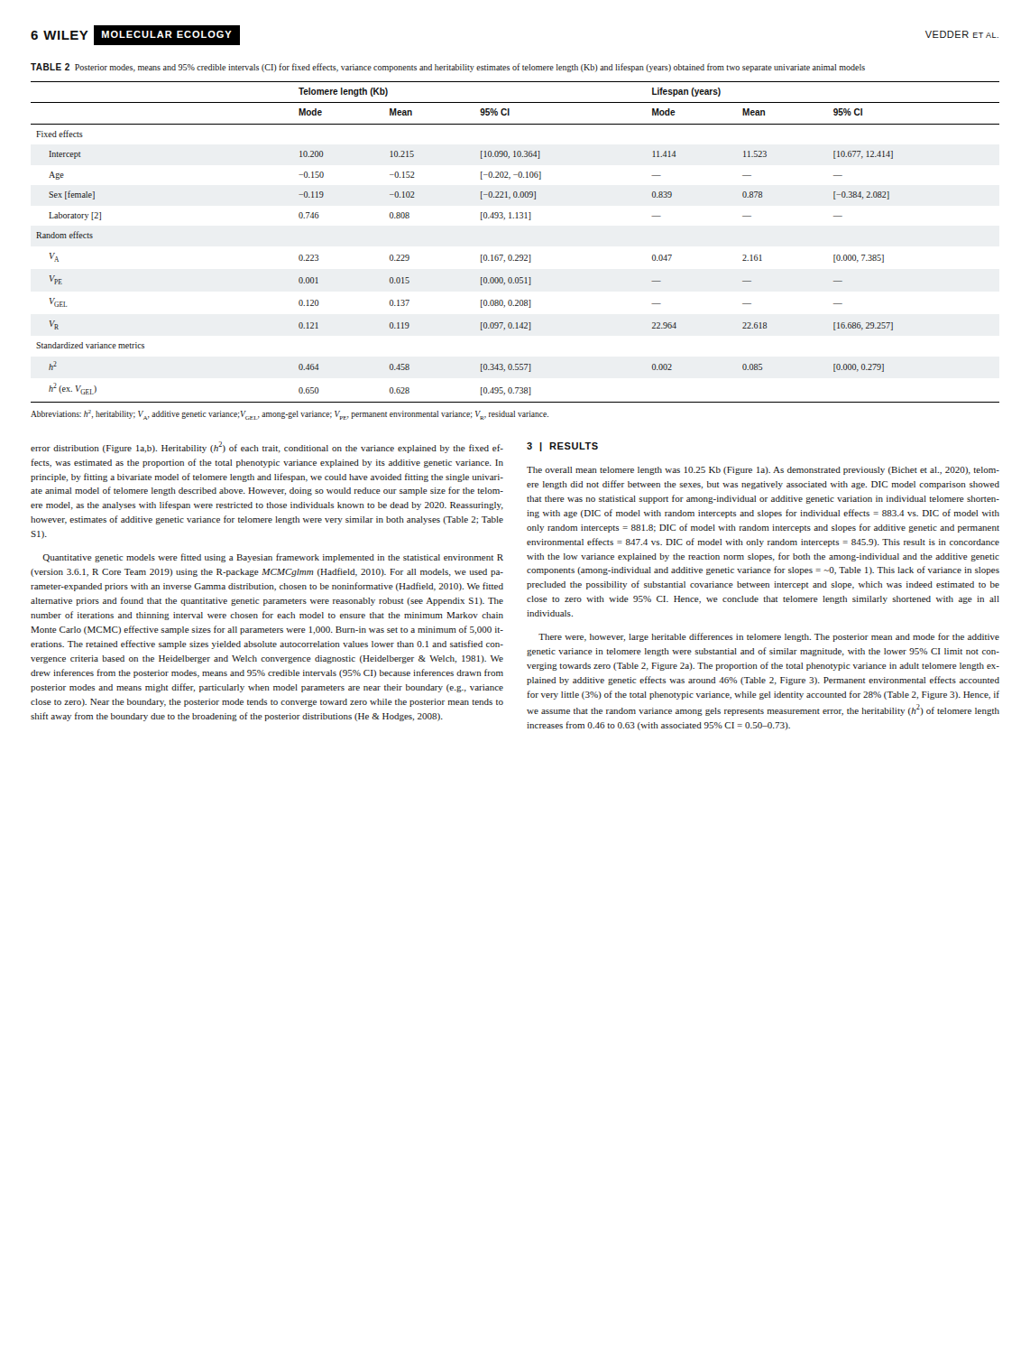6 WILEY MOLECULAR ECOLOGY
VEDDER ET AL.
TABLE 2 Posterior modes, means and 95% credible intervals (CI) for fixed effects, variance components and heritability estimates of telomere length (Kb) and lifespan (years) obtained from two separate univariate animal models
| | Telomere length (Kb) | Lifespan (years) |
| --- | --- | --- |
| | Mode | Mean | 95% CI | Mode | Mean | 95% CI |
| Fixed effects | | | | | | |
| Intercept | 10.200 | 10.215 | [10.090, 10.364] | 11.414 | 11.523 | [10.677, 12.414] |
| Age | −0.150 | −0.152 | [−0.202, −0.106] | — | — | — |
| Sex [female] | −0.119 | −0.102 | [−0.221, 0.009] | 0.839 | 0.878 | [−0.384, 2.082] |
| Laboratory [2] | 0.746 | 0.808 | [0.493, 1.131] | — | — | — |
| Random effects | | | | | | |
| V A | 0.223 | 0.229 | [0.167, 0.292] | 0.047 | 2.161 | [0.000, 7.385] |
| V PE | 0.001 | 0.015 | [0.000, 0.051] | — | — | — |
| V GEL | 0.120 | 0.137 | [0.080, 0.208] | — | — | — |
| V R | 0.121 | 0.119 | [0.097, 0.142] | 22.964 | 22.618 | [16.686, 29.257] |
| Standardized variance metrics | | | | | | |
| h 2 | 0.464 | 0.458 | [0.343, 0.557] | 0.002 | 0.085 | [0.000, 0.279] |
| h 2 (ex. V GEL ) | 0.650 | 0.628 | [0.495, 0.738] | | | |
Abbreviations: h2, heritability; VA, additive genetic variance;VGEL, among-gel variance; VPE, permanent environmental variance; VR, residual variance.
error distribution (Figure 1a,b). Heritability (h2) of each trait, conditional on the variance explained by the fixed effects, was estimated as the proportion of the total phenotypic variance explained by its additive genetic variance. In principle, by fitting a bivariate model of telomere length and lifespan, we could have avoided fitting the single univariate animal model of telomere length described above. However, doing so would reduce our sample size for the telomere model, as the analyses with lifespan were restricted to those individuals known to be dead by 2020. Reassuringly, however, estimates of additive genetic variance for telomere length were very similar in both analyses (Table 2; Table S1).
Quantitative genetic models were fitted using a Bayesian framework implemented in the statistical environment R (version 3.6.1, R Core Team 2019) using the R-package MCMCglmm (Hadfield, 2010). For all models, we used parameter-expanded priors with an inverse Gamma distribution, chosen to be noninformative (Hadfield, 2010). We fitted alternative priors and found that the quantitative genetic parameters were reasonably robust (see Appendix S1). The number of iterations and thinning interval were chosen for each model to ensure that the minimum Markov chain Monte Carlo (MCMC) effective sample sizes for all parameters were 1,000. Burn-in was set to a minimum of 5,000 iterations. The retained effective sample sizes yielded absolute autocorrelation values lower than 0.1 and satisfied convergence criteria based on the Heidelberger and Welch convergence diagnostic (Heidelberger & Welch, 1981). We drew inferences from the posterior modes, means and 95% credible intervals (95% CI) because inferences drawn from posterior modes and means might differ, particularly when model parameters are near their boundary (e.g., variance close to zero). Near the boundary, the posterior mode tends to converge toward zero while the posterior mean tends to shift away from the boundary due to the broadening of the posterior distributions (He & Hodges, 2008).
3 | RESULTS
The overall mean telomere length was 10.25 Kb (Figure 1a). As demonstrated previously (Bichet et al., 2020), telomere length did not differ between the sexes, but was negatively associated with age. DIC model comparison showed that there was no statistical support for among-individual or additive genetic variation in individual telomere shortening with age (DIC of model with random intercepts and slopes for individual effects = 883.4 vs. DIC of model with only random intercepts = 881.8; DIC of model with random intercepts and slopes for additive genetic and permanent environmental effects = 847.4 vs. DIC of model with only random intercepts = 845.9). This result is in concordance with the low variance explained by the reaction norm slopes, for both the among-individual and the additive genetic components (among-individual and additive genetic variance for slopes = ~0, Table 1). This lack of variance in slopes precluded the possibility of substantial covariance between intercept and slope, which was indeed estimated to be close to zero with wide 95% CI. Hence, we conclude that telomere length similarly shortened with age in all individuals.
There were, however, large heritable differences in telomere length. The posterior mean and mode for the additive genetic variance in telomere length were substantial and of similar magnitude, with the lower 95% CI limit not converging towards zero (Table 2, Figure 2a). The proportion of the total phenotypic variance in adult telomere length explained by additive genetic effects was around 46% (Table 2, Figure 3). Permanent environmental effects accounted for very little (3%) of the total phenotypic variance, while gel identity accounted for 28% (Table 2, Figure 3). Hence, if we assume that the random variance among gels represents measurement error, the heritability (h2) of telomere length increases from 0.46 to 0.63 (with associated 95% CI = 0.50–0.73).